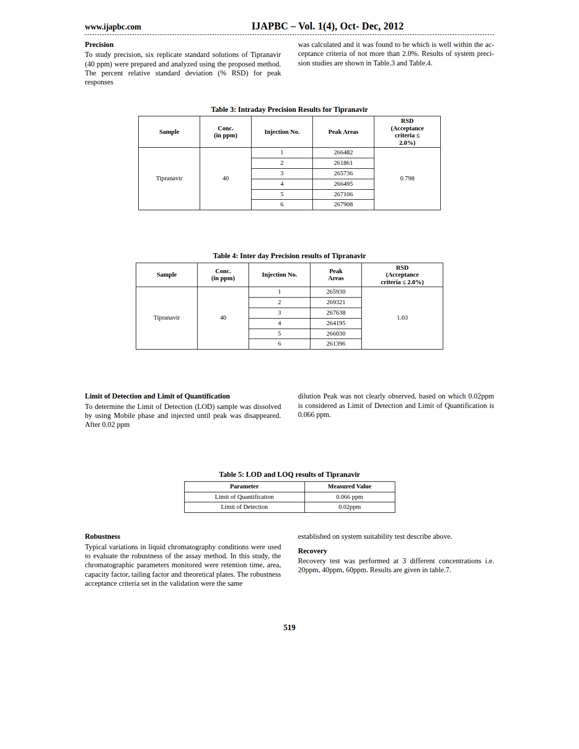www.ijapbc.com
IJAPBC – Vol. 1(4), Oct- Dec, 2012
Precision
To study precision, six replicate standard solutions of Tipranavir (40 ppm) were prepared and analyzed using the proposed method. The percent relative standard deviation (% RSD) for peak responses
was calculated and it was found to be which is well within the acceptance criteria of not more than 2.0%. Results of system precision studies are shown in Table.3 and Table.4.
Table 3: Intraday Precision Results for Tipranavir
| Sample | Conc. (in ppm) | Injection No. | Peak Areas | RSD (Acceptance criteria ≤ 2.0%) |
| --- | --- | --- | --- | --- |
| Tipranavir | 40 | 1 | 266482 | 0.798 |
| 2 | 261861 |
| 3 | 265736 |
| 4 | 266495 |
| 5 | 267106 |
| 6 | 267908 |
Table 4: Inter day Precision results of Tipranavir
| Sample | Conc. (in ppm) | Injection No. | Peak Areas | RSD (Acceptance criteria ≤ 2.0%) |
| --- | --- | --- | --- | --- |
| Tipranavir | 40 | 1 | 265930 | 1.03 |
| 2 | 269321 |
| 3 | 267638 |
| 4 | 264195 |
| 5 | 266030 |
| 6 | 261396 |
Limit of Detection and Limit of Quantification
To determine the Limit of Detection (LOD) sample was dissolved by using Mobile phase and injected until peak was disappeared. After 0.02 ppm
dilution Peak was not clearly observed, based on which 0.02ppm is considered as Limit of Detection and Limit of Quantification is 0.066 ppm.
Table 5: LOD and LOQ results of Tipranavir
| Parameter | Measured Value |
| --- | --- |
| Limit of Quantification | 0.066 ppm |
| Limit of Detection | 0.02ppm |
Robustness
Typical variations in liquid chromatography conditions were used to evaluate the robustness of the assay method. In this study, the chromatographic parameters monitored were retention time, area, capacity factor, tailing factor and theoretical plates. The robustness acceptance criteria set in the validation were the same
established on system suitability test describe above.
Recovery
Recovery test was performed at 3 different concentrations i.e. 20ppm, 40ppm, 60ppm. Results are given in table.7.
519